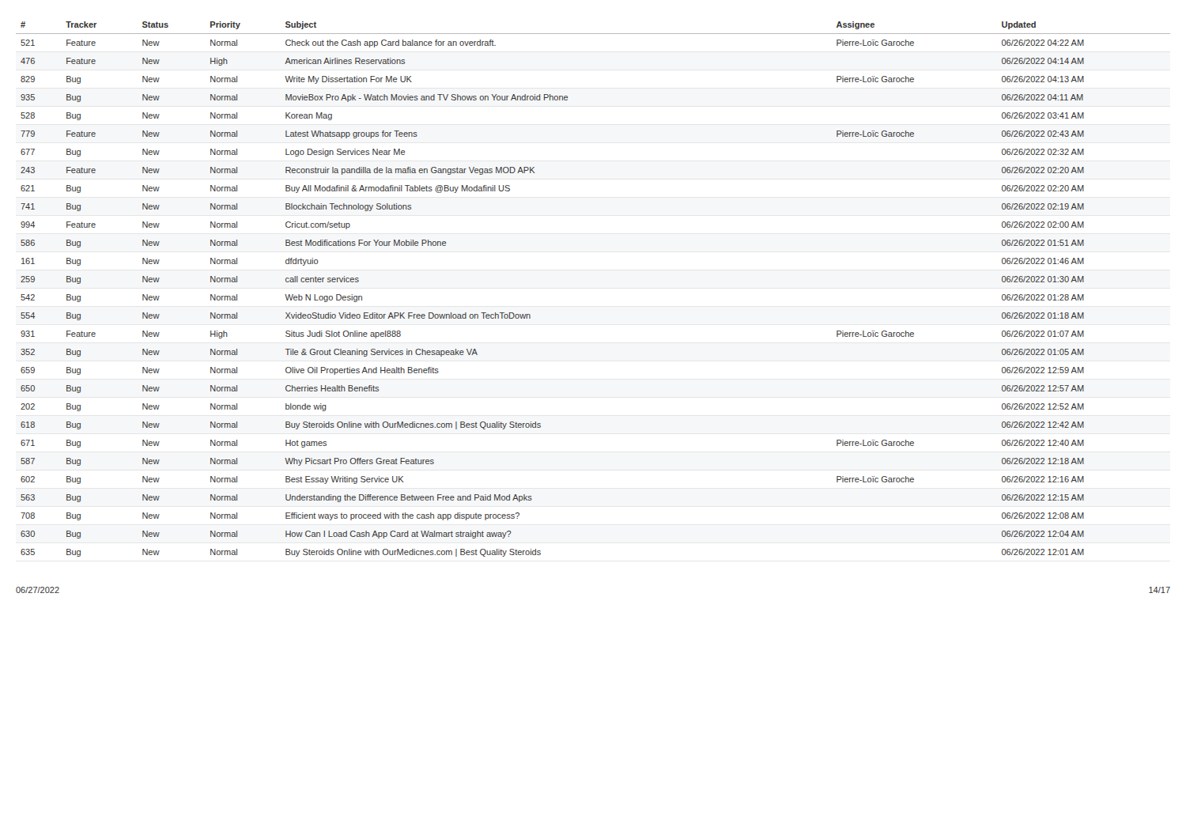| # | Tracker | Status | Priority | Subject | Assignee | Updated |
| --- | --- | --- | --- | --- | --- | --- |
| 521 | Feature | New | Normal | Check out the Cash app Card balance for an overdraft. | Pierre-Loïc Garoche | 06/26/2022 04:22 AM |
| 476 | Feature | New | High | American Airlines Reservations | | 06/26/2022 04:14 AM |
| 829 | Bug | New | Normal | Write My Dissertation For Me UK | Pierre-Loïc Garoche | 06/26/2022 04:13 AM |
| 935 | Bug | New | Normal | MovieBox Pro Apk - Watch Movies and TV Shows on Your Android Phone | | 06/26/2022 04:11 AM |
| 528 | Bug | New | Normal | Korean Mag | | 06/26/2022 03:41 AM |
| 779 | Feature | New | Normal | Latest Whatsapp groups for Teens | Pierre-Loïc Garoche | 06/26/2022 02:43 AM |
| 677 | Bug | New | Normal | Logo Design Services Near Me | | 06/26/2022 02:32 AM |
| 243 | Feature | New | Normal | Reconstruir la pandilla de la mafia en Gangstar Vegas MOD APK | | 06/26/2022 02:20 AM |
| 621 | Bug | New | Normal | Buy All Modafinil & Armodafinil Tablets @Buy Modafinil US | | 06/26/2022 02:20 AM |
| 741 | Bug | New | Normal | Blockchain Technology Solutions | | 06/26/2022 02:19 AM |
| 994 | Feature | New | Normal | Cricut.com/setup | | 06/26/2022 02:00 AM |
| 586 | Bug | New | Normal | Best Modifications For Your Mobile Phone | | 06/26/2022 01:51 AM |
| 161 | Bug | New | Normal | dfdrtyuio | | 06/26/2022 01:46 AM |
| 259 | Bug | New | Normal | call center services | | 06/26/2022 01:30 AM |
| 542 | Bug | New | Normal | Web N Logo Design | | 06/26/2022 01:28 AM |
| 554 | Bug | New | Normal | XvideoStudio Video Editor APK Free Download on TechToDown | | 06/26/2022 01:18 AM |
| 931 | Feature | New | High | Situs Judi Slot Online apel888 | Pierre-Loïc Garoche | 06/26/2022 01:07 AM |
| 352 | Bug | New | Normal | Tile & Grout Cleaning Services in Chesapeake VA | | 06/26/2022 01:05 AM |
| 659 | Bug | New | Normal | Olive Oil Properties And Health Benefits | | 06/26/2022 12:59 AM |
| 650 | Bug | New | Normal | Cherries Health Benefits | | 06/26/2022 12:57 AM |
| 202 | Bug | New | Normal | blonde wig | | 06/26/2022 12:52 AM |
| 618 | Bug | New | Normal | Buy Steroids Online with OurMedicnes.com / Best Quality Steroids | | 06/26/2022 12:42 AM |
| 671 | Bug | New | Normal | Hot games | Pierre-Loïc Garoche | 06/26/2022 12:40 AM |
| 587 | Bug | New | Normal | Why Picsart Pro Offers Great Features | | 06/26/2022 12:18 AM |
| 602 | Bug | New | Normal | Best Essay Writing Service UK | Pierre-Loïc Garoche | 06/26/2022 12:16 AM |
| 563 | Bug | New | Normal | Understanding the Difference Between Free and Paid Mod Apks | | 06/26/2022 12:15 AM |
| 708 | Bug | New | Normal | Efficient ways to proceed with the cash app dispute process? | | 06/26/2022 12:08 AM |
| 630 | Bug | New | Normal | How Can I Load Cash App Card at Walmart straight away? | | 06/26/2022 12:04 AM |
| 635 | Bug | New | Normal | Buy Steroids Online with OurMedicnes.com / Best Quality Steroids | | 06/26/2022 12:01 AM |
06/27/2022 14/17